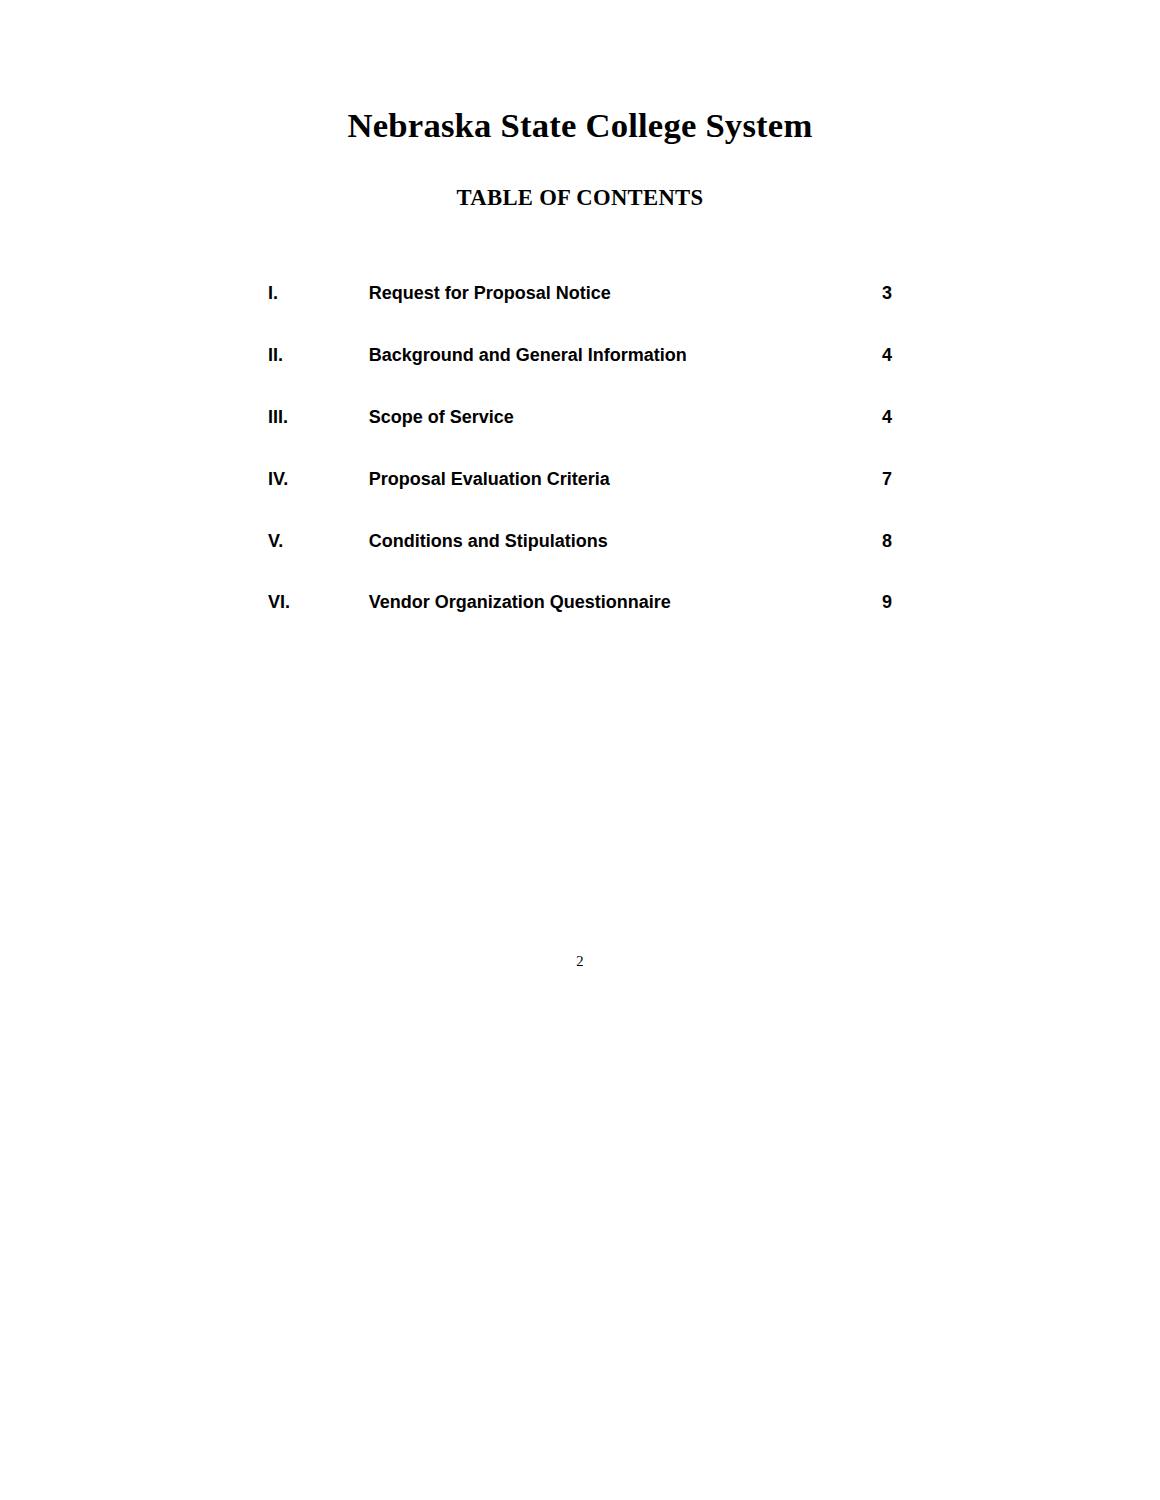Nebraska State College System
TABLE OF CONTENTS
| I. | Request for Proposal Notice | 3 |
| II. | Background and General Information | 4 |
| III. | Scope of Service | 4 |
| IV. | Proposal Evaluation Criteria | 7 |
| V. | Conditions and Stipulations | 8 |
| VI. | Vendor Organization Questionnaire | 9 |
2